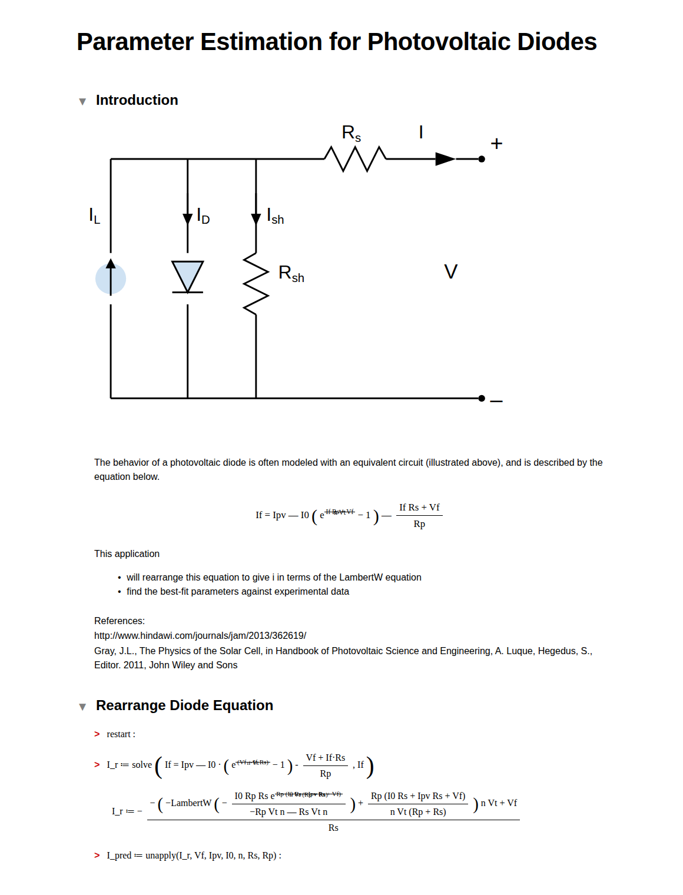Parameter Estimation for Photovoltaic Diodes
▼ Introduction
Rs I + – IL ID Ish Rsh V
The behavior of a photovoltaic diode is often modeled with an equivalent circuit (illustrated above), and is described by the equation below.
If = Ipv — I0 ( eIf Rs + Vf n Vt − 1 ) — If Rs + Vf Rp
This application
will rearrange this equation to give i in terms of the LambertW equation
find the best-fit parameters against experimental data
References:
http://www.hindawi.com/journals/jam/2013/362619/
Gray, J.L., The Physics of the Solar Cell, in Handbook of Photovoltaic Science and Engineering, A. Luque, Hegedus, S., Editor. 2011, John Wiley and Sons
▼ Rearrange Diode Equation
> restart :
> I_r ≔ solve ( If = Ipv — I0 · ( e(Vf + If·Rs) n·Vt − 1 ) - Vf + If·Rs Rp , If )
I_r ≔ − − ( −LambertW ( − I0 Rp Rs eRp (I0 Rs + Ipv Rs + Vf) n Vt (Rp + Rs) −Rp Vt n — Rs Vt n ) + Rp (I0 Rs + Ipv Rs + Vf) n Vt (Rp + Rs) ) n Vt + Vf Rs
> I_pred ≔ unapply(I_r, Vf, Ipv, I0, n, Rs, Rp) :